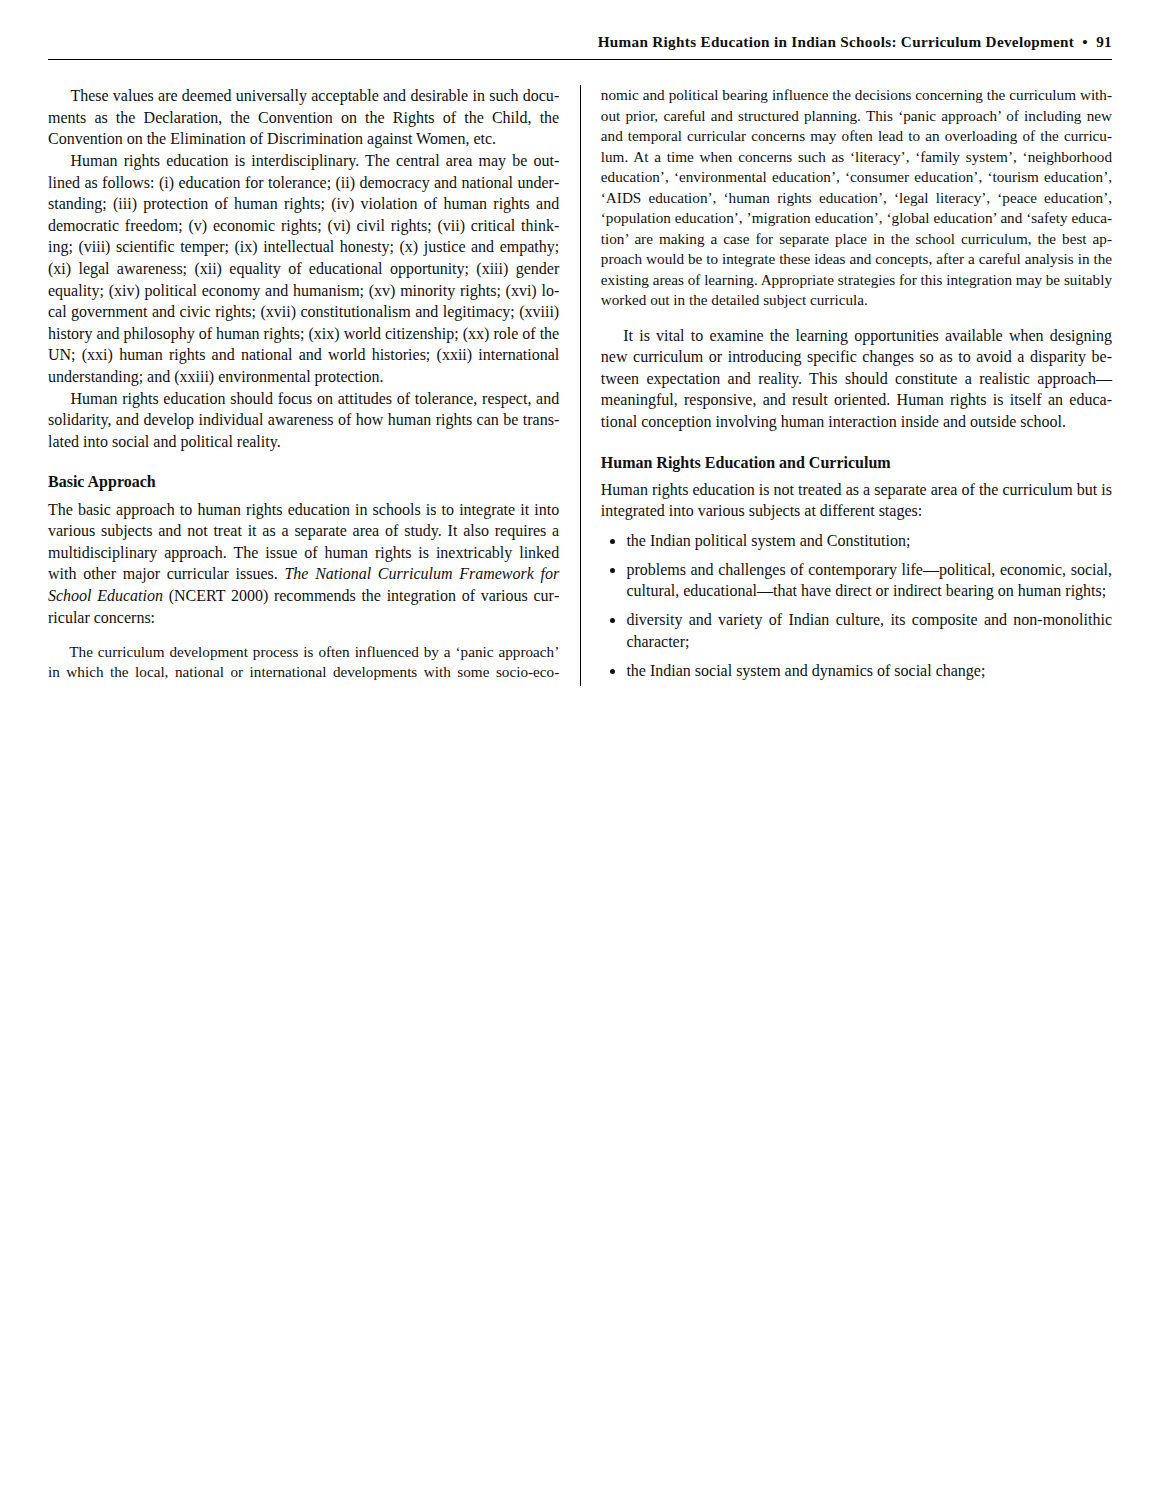Human Rights Education in Indian Schools: Curriculum Development • 91
These values are deemed universally acceptable and desirable in such documents as the Declaration, the Convention on the Rights of the Child, the Convention on the Elimination of Discrimination against Women, etc.
Human rights education is interdisciplinary. The central area may be outlined as follows: (i) education for tolerance; (ii) democracy and national understanding; (iii) protection of human rights; (iv) violation of human rights and democratic freedom; (v) economic rights; (vi) civil rights; (vii) critical thinking; (viii) scientific temper; (ix) intellectual honesty; (x) justice and empathy; (xi) legal awareness; (xii) equality of educational opportunity; (xiii) gender equality; (xiv) political economy and humanism; (xv) minority rights; (xvi) local government and civic rights; (xvii) constitutionalism and legitimacy; (xviii) history and philosophy of human rights; (xix) world citizenship; (xx) role of the UN; (xxi) human rights and national and world histories; (xxii) international understanding; and (xxiii) environmental protection.
Human rights education should focus on attitudes of tolerance, respect, and solidarity, and develop individual awareness of how human rights can be translated into social and political reality.
Basic Approach
The basic approach to human rights education in schools is to integrate it into various subjects and not treat it as a separate area of study. It also requires a multidisciplinary approach. The issue of human rights is inextricably linked with other major curricular issues. The National Curriculum Framework for School Education (NCERT 2000) recommends the integration of various curricular concerns:
The curriculum development process is often influenced by a ‘panic approach’ in which the local, national or international developments with some socio-economic and political bearing influence the decisions concerning the curriculum without prior, careful and structured planning. This ‘panic approach’ of including new and temporal curricular concerns may often lead to an overloading of the curriculum. At a time when concerns such as ‘literacy’, ‘family system’, ‘neighborhood education’, ‘environmental education’, ‘consumer education’, ‘tourism education’, ‘AIDS education’, ‘human rights education’, ‘legal literacy’, ‘peace education’, ‘population education’, ’migration education’, ‘global education’ and ‘safety education’ are making a case for separate place in the school curriculum, the best approach would be to integrate these ideas and concepts, after a careful analysis in the existing areas of learning. Appropriate strategies for this integration may be suitably worked out in the detailed subject curricula.
It is vital to examine the learning opportunities available when designing new curriculum or introducing specific changes so as to avoid a disparity between expectation and reality. This should constitute a realistic approach—meaningful, responsive, and result oriented. Human rights is itself an educational conception involving human interaction inside and outside school.
Human Rights Education and Curriculum
Human rights education is not treated as a separate area of the curriculum but is integrated into various subjects at different stages:
the Indian political system and Constitution;
problems and challenges of contemporary life—political, economic, social, cultural, educational—that have direct or indirect bearing on human rights;
diversity and variety of Indian culture, its composite and non-monolithic character;
the Indian social system and dynamics of social change;